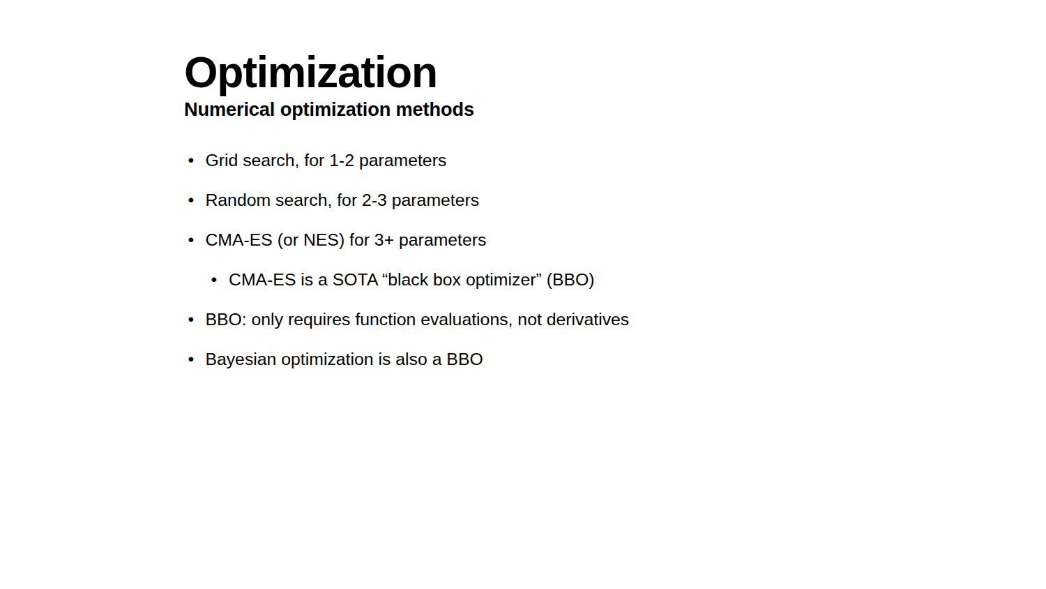Optimization
Numerical optimization methods
Grid search, for 1-2 parameters
Random search, for 2-3 parameters
CMA-ES (or NES) for 3+ parameters
CMA-ES is a SOTA “black box optimizer” (BBO)
BBO: only requires function evaluations, not derivatives
Bayesian optimization is also a BBO